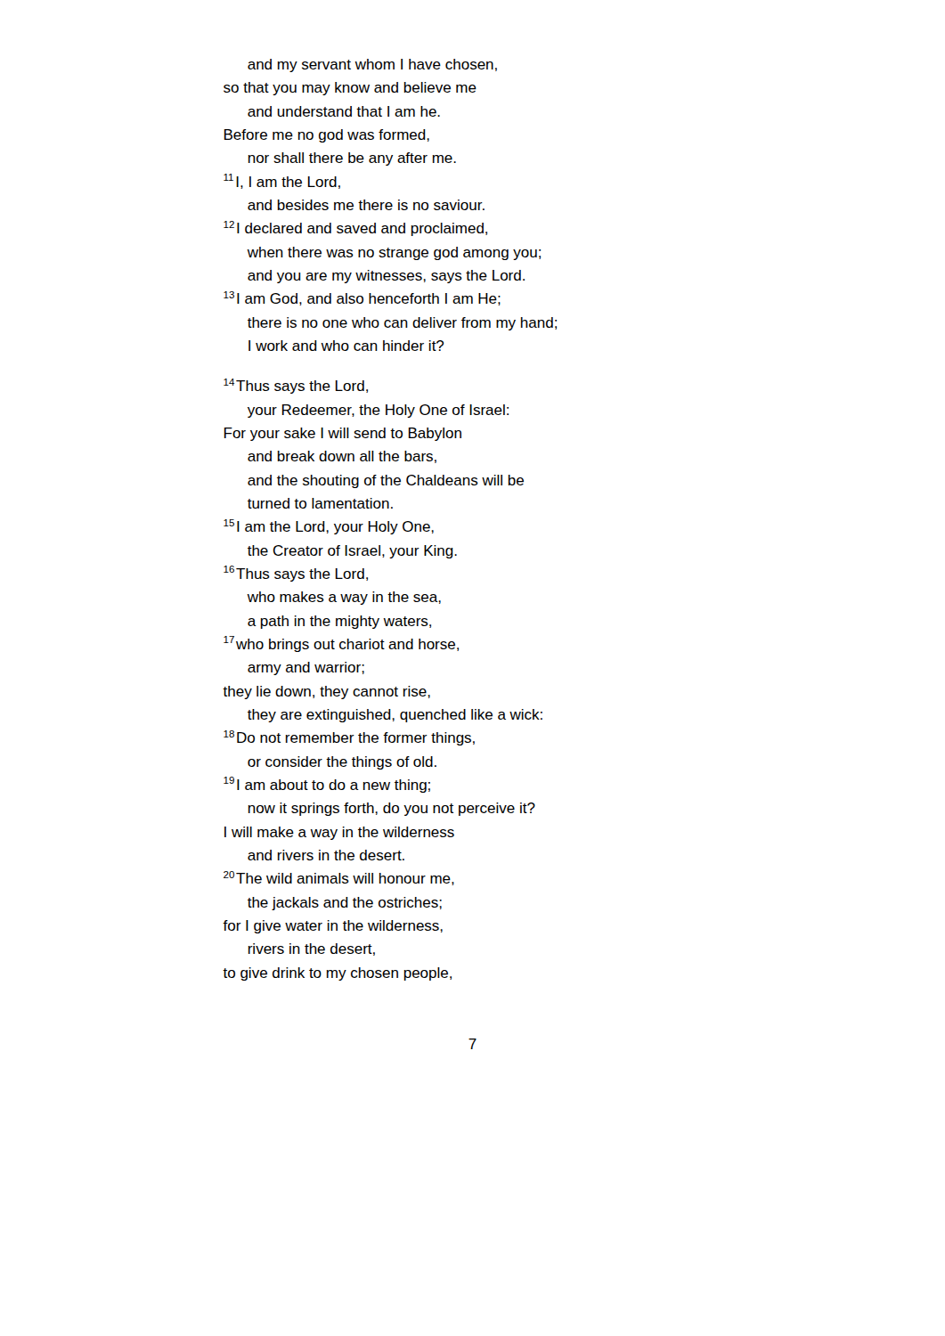and my servant whom I have chosen,
so that you may know and believe me
and understand that I am he.
Before me no god was formed,
nor shall there be any after me.
11I, I am the Lord,
and besides me there is no saviour.
12I declared and saved and proclaimed,
when there was no strange god among you;
and you are my witnesses, says the Lord.
13I am God, and also henceforth I am He;
there is no one who can deliver from my hand;
I work and who can hinder it?
14Thus says the Lord,
your Redeemer, the Holy One of Israel:
For your sake I will send to Babylon
and break down all the bars,
and the shouting of the Chaldeans will be
turned to lamentation.
15I am the Lord, your Holy One,
the Creator of Israel, your King.
16Thus says the Lord,
who makes a way in the sea,
a path in the mighty waters,
17who brings out chariot and horse,
army and warrior;
they lie down, they cannot rise,
they are extinguished, quenched like a wick:
18Do not remember the former things,
or consider the things of old.
19I am about to do a new thing;
now it springs forth, do you not perceive it?
I will make a way in the wilderness
and rivers in the desert.
20The wild animals will honour me,
the jackals and the ostriches;
for I give water in the wilderness,
rivers in the desert,
to give drink to my chosen people,
7